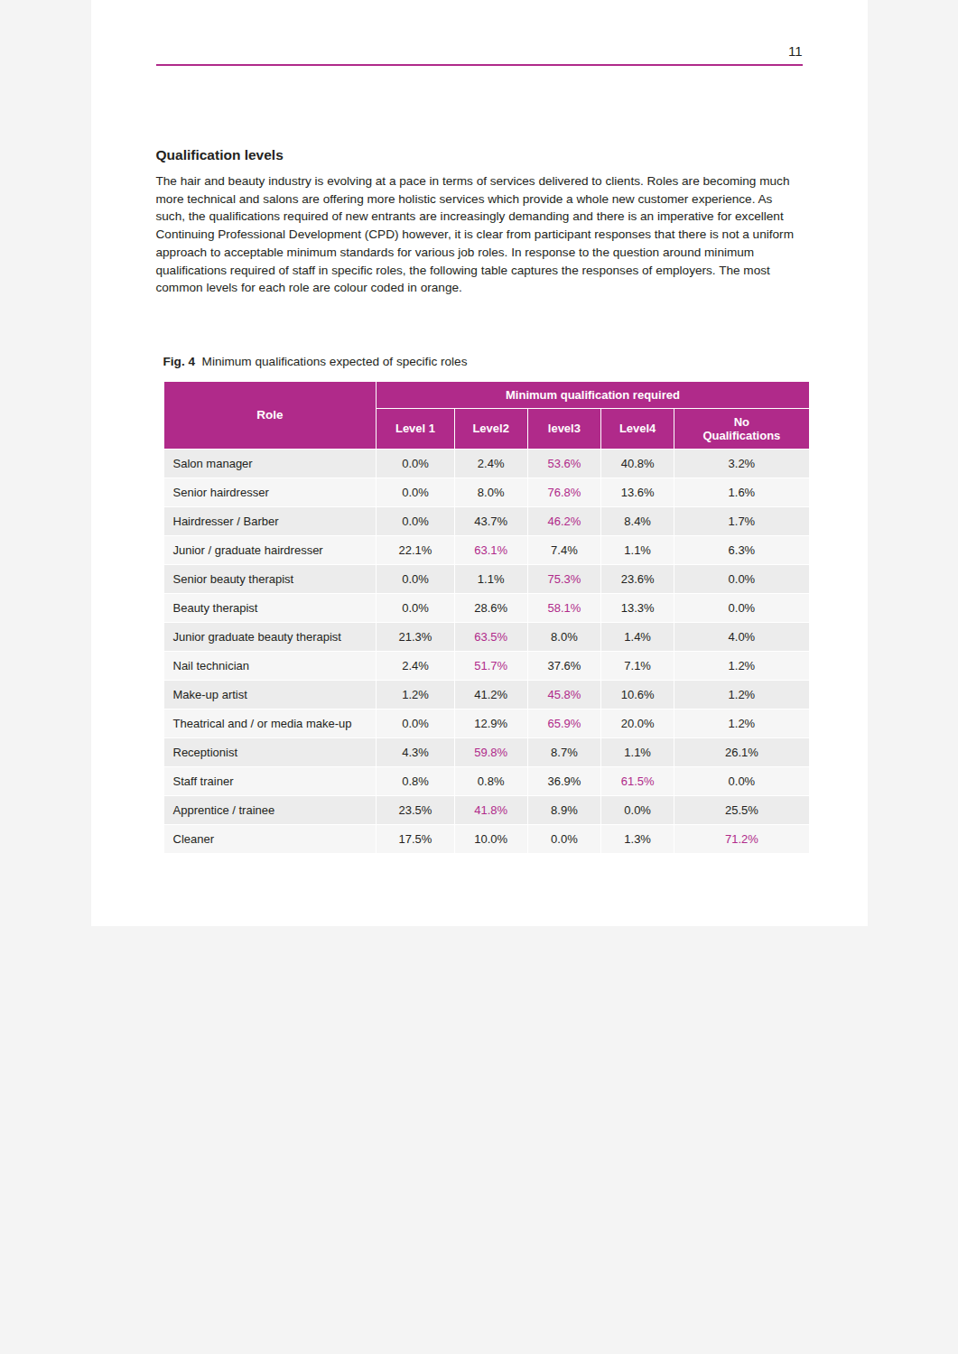11
Qualification levels
The hair and beauty industry is evolving at a pace in terms of services delivered to clients. Roles are becoming much more technical and salons are offering more holistic services which provide a whole new customer experience. As such, the qualifications required of new entrants are increasingly demanding and there is an imperative for excellent Continuing Professional Development (CPD) however, it is clear from participant responses that there is not a uniform approach to acceptable minimum standards for various job roles. In response to the question around minimum qualifications required of staff in specific roles, the following table captures the responses of employers. The most common levels for each role are colour coded in orange.
Fig. 4 Minimum qualifications expected of specific roles
| Role | Minimum qualification required |
| --- | --- |
| Level 1 | Level2 | level3 | Level4 | No Qualifications |
| Salon manager | 0.0% | 2.4% | 53.6% | 40.8% | 3.2% |
| Senior hairdresser | 0.0% | 8.0% | 76.8% | 13.6% | 1.6% |
| Hairdresser / Barber | 0.0% | 43.7% | 46.2% | 8.4% | 1.7% |
| Junior / graduate hairdresser | 22.1% | 63.1% | 7.4% | 1.1% | 6.3% |
| Senior beauty therapist | 0.0% | 1.1% | 75.3% | 23.6% | 0.0% |
| Beauty therapist | 0.0% | 28.6% | 58.1% | 13.3% | 0.0% |
| Junior graduate beauty therapist | 21.3% | 63.5% | 8.0% | 1.4% | 4.0% |
| Nail technician | 2.4% | 51.7% | 37.6% | 7.1% | 1.2% |
| Make-up artist | 1.2% | 41.2% | 45.8% | 10.6% | 1.2% |
| Theatrical and / or media make-up | 0.0% | 12.9% | 65.9% | 20.0% | 1.2% |
| Receptionist | 4.3% | 59.8% | 8.7% | 1.1% | 26.1% |
| Staff trainer | 0.8% | 0.8% | 36.9% | 61.5% | 0.0% |
| Apprentice / trainee | 23.5% | 41.8% | 8.9% | 0.0% | 25.5% |
| Cleaner | 17.5% | 10.0% | 0.0% | 1.3% | 71.2% |